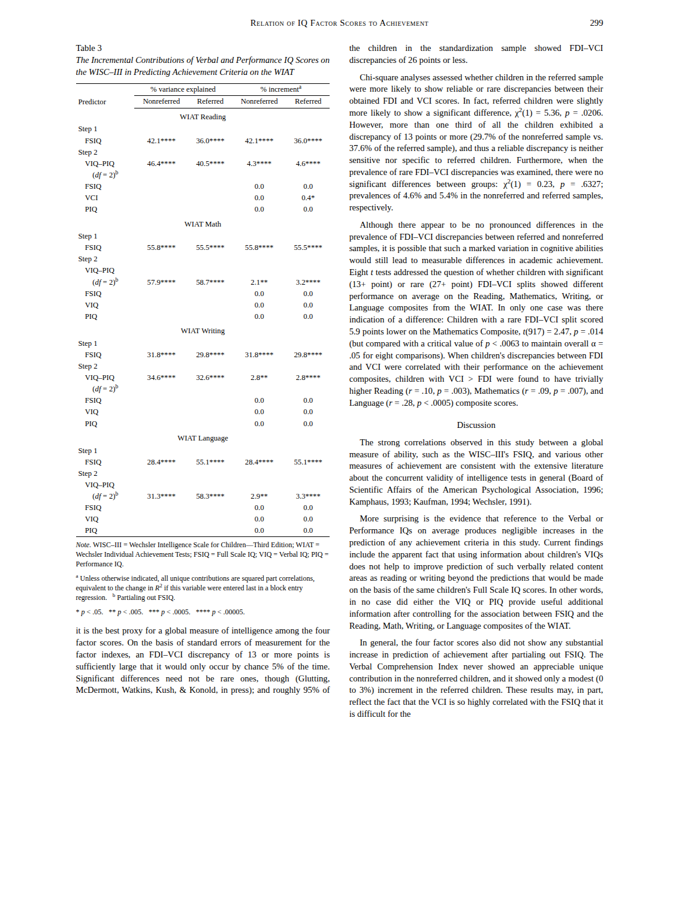Relation of IQ Factor Scores to Achievement 299
Table 3
The Incremental Contributions of Verbal and Performance IQ Scores on the WISC–III in Predicting Achievement Criteria on the WIAT
| Predictor | % variance explained | % increment a |
| --- | --- | --- |
| Nonreferred | Referred | Nonreferred | Referred |
| WIAT Reading |
| Step 1 | | | | |
| FSIQ | 42.1**** | 36.0**** | 42.1**** | 36.0**** |
| Step 2 | | | | |
| VIQ–PIQ | 46.4**** | 40.5**** | 4.3**** | 4.6**** |
| ( df = 2) b | | | | |
| FSIQ | | | 0.0 | 0.0 |
| VCI | | | 0.0 | 0.4* |
| PIQ | | | 0.0 | 0.0 |
| WIAT Math |
| Step 1 | | | | |
| FSIQ | 55.8**** | 55.5**** | 55.8**** | 55.5**** |
| Step 2 | | | | |
| VIQ–PIQ | | | | |
| ( df = 2) b | 57.9**** | 58.7**** | 2.1** | 3.2**** |
| FSIQ | | | 0.0 | 0.0 |
| VIQ | | | 0.0 | 0.0 |
| PIQ | | | 0.0 | 0.0 |
| WIAT Writing |
| Step 1 | | | | |
| FSIQ | 31.8**** | 29.8**** | 31.8**** | 29.8**** |
| Step 2 | | | | |
| VIQ–PIQ | 34.6**** | 32.6**** | 2.8** | 2.8**** |
| ( df = 2) b | | | | |
| FSIQ | | | 0.0 | 0.0 |
| VIQ | | | 0.0 | 0.0 |
| PIQ | | | 0.0 | 0.0 |
| WIAT Language |
| Step 1 | | | | |
| FSIQ | 28.4**** | 55.1**** | 28.4**** | 55.1**** |
| Step 2 | | | | |
| VIQ–PIQ | | | | |
| ( df = 2) b | 31.3**** | 58.3**** | 2.9** | 3.3**** |
| FSIQ | | | 0.0 | 0.0 |
| VIQ | | | 0.0 | 0.0 |
| PIQ | | | 0.0 | 0.0 |
Note. WISC–III = Wechsler Intelligence Scale for Children—Third Edition; WIAT = Wechsler Individual Achievement Tests; FSIQ = Full Scale IQ; VIQ = Verbal IQ; PIQ = Performance IQ.
a Unless otherwise indicated, all unique contributions are squared part correlations, equivalent to the change in R2 if this variable were entered last in a block entry regression. b Partialing out FSIQ.
* p < .05. ** p < .005. *** p < .0005. **** p < .00005.
it is the best proxy for a global measure of intelligence among the four factor scores. On the basis of standard errors of measurement for the factor indexes, an FDI–VCI discrepancy of 13 or more points is sufficiently large that it would only occur by chance 5% of the time. Significant differences need not be rare ones, though (Glutting, McDermott, Watkins, Kush, & Konold, in press); and roughly 95% of the children in the standardization sample showed FDI–VCI discrepancies of 26 points or less.
Chi-square analyses assessed whether children in the referred sample were more likely to show reliable or rare discrepancies between their obtained FDI and VCI scores. In fact, referred children were slightly more likely to show a significant difference, χ2(1) = 5.36, p = .0206. However, more than one third of all the children exhibited a discrepancy of 13 points or more (29.7% of the nonreferred sample vs. 37.6% of the referred sample), and thus a reliable discrepancy is neither sensitive nor specific to referred children. Furthermore, when the prevalence of rare FDI–VCI discrepancies was examined, there were no significant differences between groups: χ2(1) = 0.23, p = .6327; prevalences of 4.6% and 5.4% in the nonreferred and referred samples, respectively.
Although there appear to be no pronounced differences in the prevalence of FDI–VCI discrepancies between referred and nonreferred samples, it is possible that such a marked variation in cognitive abilities would still lead to measurable differences in academic achievement. Eight t tests addressed the question of whether children with significant (13+ point) or rare (27+ point) FDI–VCI splits showed different performance on average on the Reading, Mathematics, Writing, or Language composites from the WIAT. In only one case was there indication of a difference: Children with a rare FDI–VCI split scored 5.9 points lower on the Mathematics Composite, t(917) = 2.47, p = .014 (but compared with a critical value of p < .0063 to maintain overall α = .05 for eight comparisons). When children's discrepancies between FDI and VCI were correlated with their performance on the achievement composites, children with VCI > FDI were found to have trivially higher Reading (r = .10, p = .003), Mathematics (r = .09, p = .007), and Language (r = .28, p < .0005) composite scores.
Discussion
The strong correlations observed in this study between a global measure of ability, such as the WISC–III's FSIQ, and various other measures of achievement are consistent with the extensive literature about the concurrent validity of intelligence tests in general (Board of Scientific Affairs of the American Psychological Association, 1996; Kamphaus, 1993; Kaufman, 1994; Wechsler, 1991).
More surprising is the evidence that reference to the Verbal or Performance IQs on average produces negligible increases in the prediction of any achievement criteria in this study. Current findings include the apparent fact that using information about children's VIQs does not help to improve prediction of such verbally related content areas as reading or writing beyond the predictions that would be made on the basis of the same children's Full Scale IQ scores. In other words, in no case did either the VIQ or PIQ provide useful additional information after controlling for the association between FSIQ and the Reading, Math, Writing, or Language composites of the WIAT.
In general, the four factor scores also did not show any substantial increase in prediction of achievement after partialing out FSIQ. The Verbal Comprehension Index never showed an appreciable unique contribution in the nonreferred children, and it showed only a modest (0 to 3%) increment in the referred children. These results may, in part, reflect the fact that the VCI is so highly correlated with the FSIQ that it is difficult for the